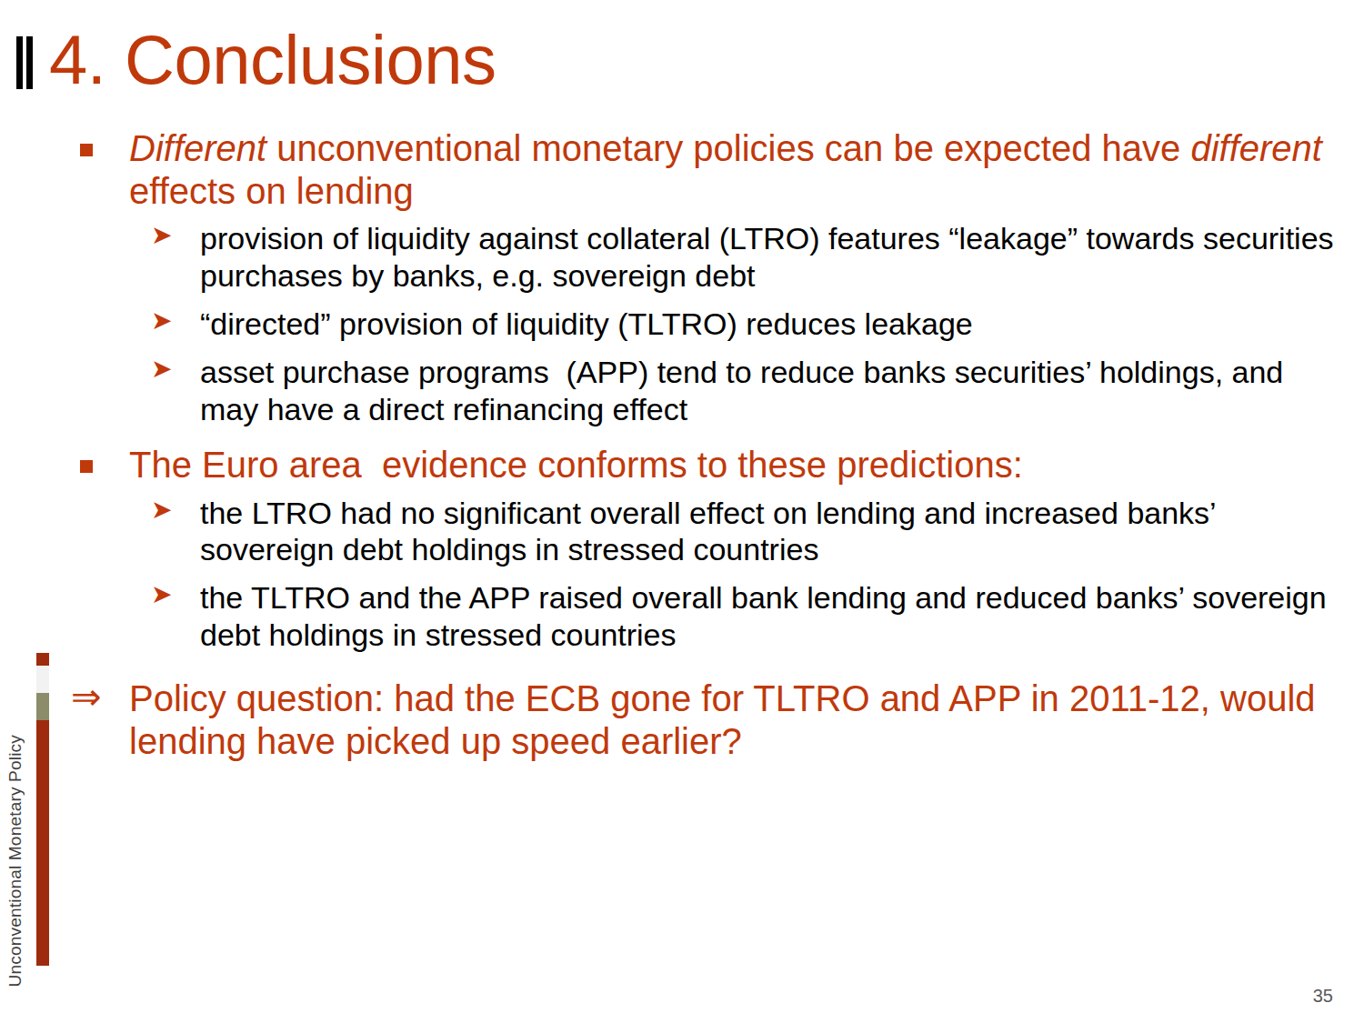Unconventional Monetary Policy
4. Conclusions
Different unconventional monetary policies can be expected have different effects on lending
provision of liquidity against collateral (LTRO) features “leakage” towards securities purchases by banks, e.g. sovereign debt
“directed” provision of liquidity (TLTRO) reduces leakage
asset purchase programs (APP) tend to reduce banks securities’ holdings, and may have a direct refinancing effect
The Euro area evidence conforms to these predictions:
the LTRO had no significant overall effect on lending and increased banks’ sovereign debt holdings in stressed countries
the TLTRO and the APP raised overall bank lending and reduced banks’ sovereign debt holdings in stressed countries
Policy question: had the ECB gone for TLTRO and APP in 2011-12, would lending have picked up speed earlier?
35